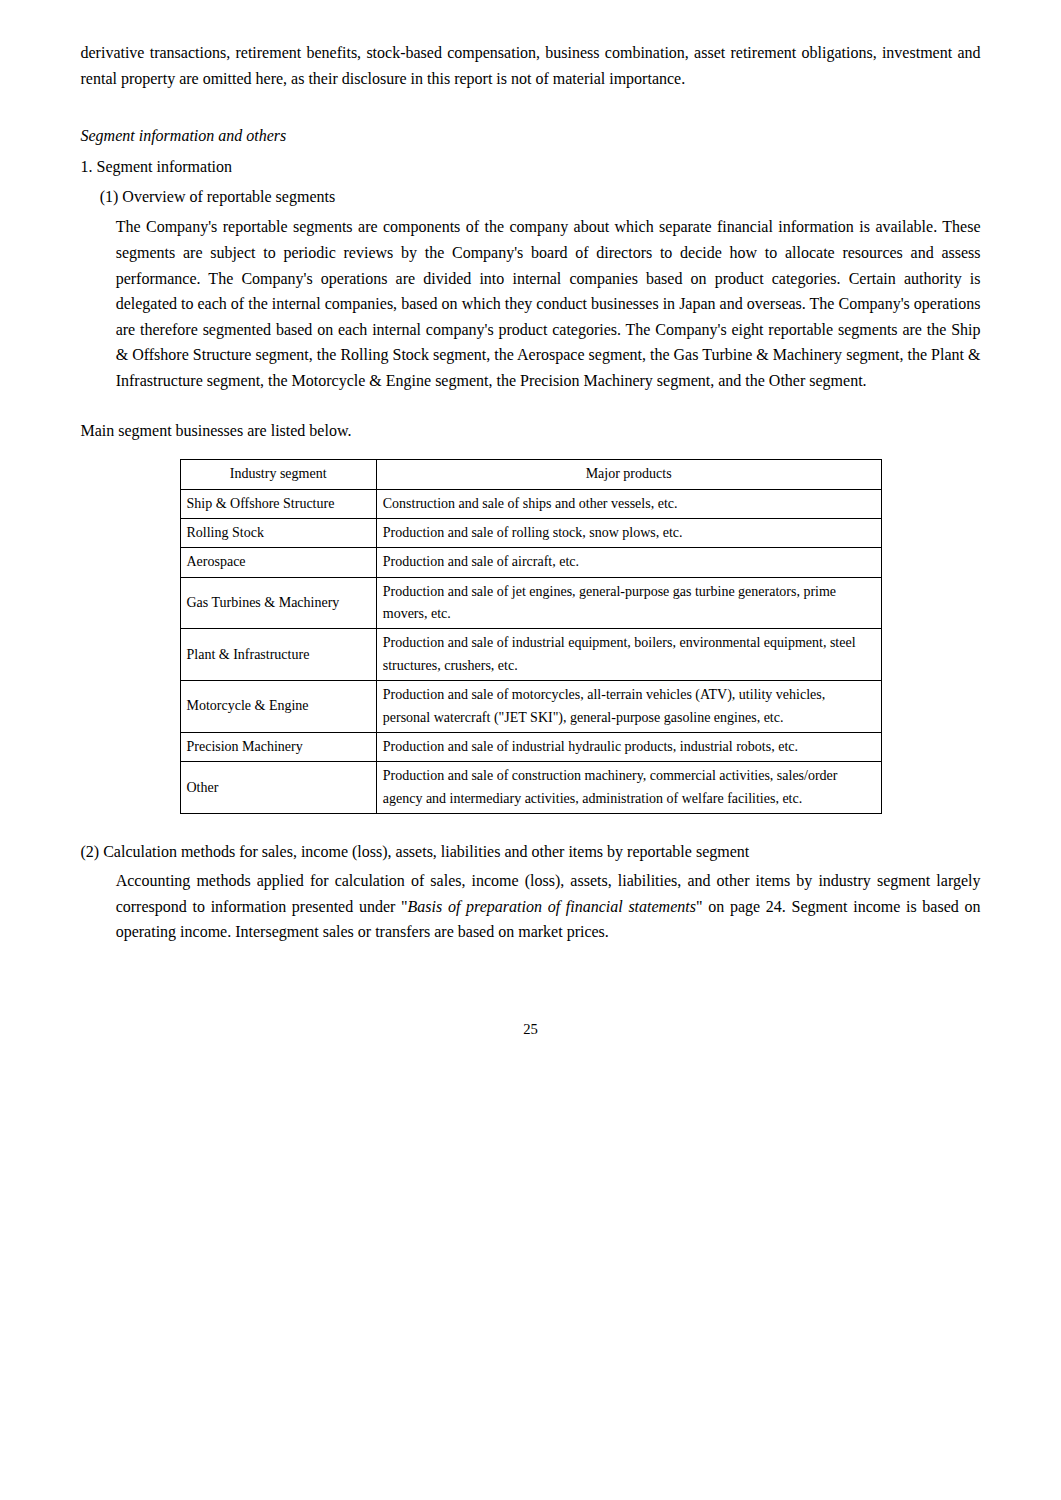derivative transactions, retirement benefits, stock-based compensation, business combination, asset retirement obligations, investment and rental property are omitted here, as their disclosure in this report is not of material importance.
Segment information and others
1. Segment information
(1) Overview of reportable segments
The Company's reportable segments are components of the company about which separate financial information is available. These segments are subject to periodic reviews by the Company's board of directors to decide how to allocate resources and assess performance. The Company's operations are divided into internal companies based on product categories. Certain authority is delegated to each of the internal companies, based on which they conduct businesses in Japan and overseas. The Company's operations are therefore segmented based on each internal company's product categories. The Company's eight reportable segments are the Ship & Offshore Structure segment, the Rolling Stock segment, the Aerospace segment, the Gas Turbine & Machinery segment, the Plant & Infrastructure segment, the Motorcycle & Engine segment, the Precision Machinery segment, and the Other segment.
Main segment businesses are listed below.
| Industry segment | Major products |
| --- | --- |
| Ship & Offshore Structure | Construction and sale of ships and other vessels, etc. |
| Rolling Stock | Production and sale of rolling stock, snow plows, etc. |
| Aerospace | Production and sale of aircraft, etc. |
| Gas Turbines & Machinery | Production and sale of jet engines, general-purpose gas turbine generators, prime movers, etc. |
| Plant & Infrastructure | Production and sale of industrial equipment, boilers, environmental equipment, steel structures, crushers, etc. |
| Motorcycle & Engine | Production and sale of motorcycles, all-terrain vehicles (ATV), utility vehicles, personal watercraft ("JET SKI"), general-purpose gasoline engines, etc. |
| Precision Machinery | Production and sale of industrial hydraulic products, industrial robots, etc. |
| Other | Production and sale of construction machinery, commercial activities, sales/order agency and intermediary activities, administration of welfare facilities, etc. |
(2) Calculation methods for sales, income (loss), assets, liabilities and other items by reportable segment
Accounting methods applied for calculation of sales, income (loss), assets, liabilities, and other items by industry segment largely correspond to information presented under "Basis of preparation of financial statements" on page 24. Segment income is based on operating income. Intersegment sales or transfers are based on market prices.
25